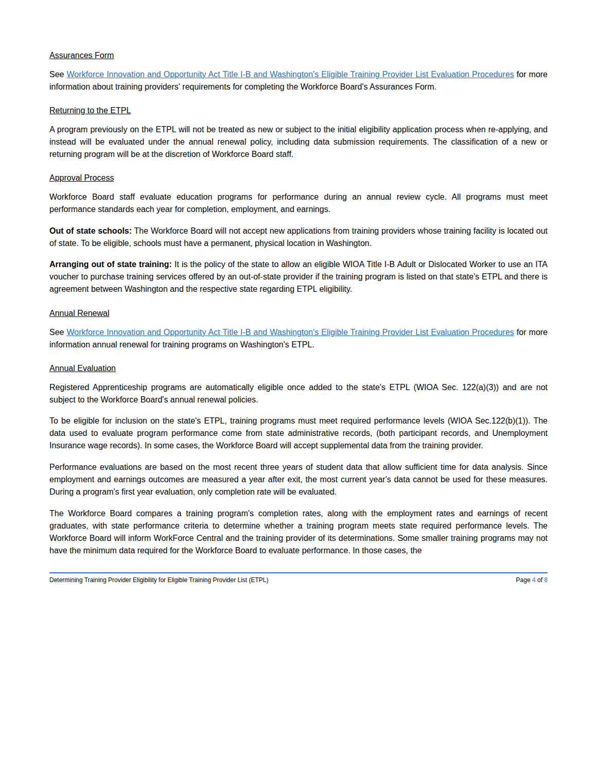Assurances Form
See Workforce Innovation and Opportunity Act Title I-B and Washington's Eligible Training Provider List Evaluation Procedures for more information about training providers' requirements for completing the Workforce Board's Assurances Form.
Returning to the ETPL
A program previously on the ETPL will not be treated as new or subject to the initial eligibility application process when re-applying, and instead will be evaluated under the annual renewal policy, including data submission requirements. The classification of a new or returning program will be at the discretion of Workforce Board staff.
Approval Process
Workforce Board staff evaluate education programs for performance during an annual review cycle. All programs must meet performance standards each year for completion, employment, and earnings.
Out of state schools: The Workforce Board will not accept new applications from training providers whose training facility is located out of state. To be eligible, schools must have a permanent, physical location in Washington.
Arranging out of state training: It is the policy of the state to allow an eligible WIOA Title I-B Adult or Dislocated Worker to use an ITA voucher to purchase training services offered by an out-of-state provider if the training program is listed on that state's ETPL and there is agreement between Washington and the respective state regarding ETPL eligibility.
Annual Renewal
See Workforce Innovation and Opportunity Act Title I-B and Washington's Eligible Training Provider List Evaluation Procedures for more information annual renewal for training programs on Washington's ETPL.
Annual Evaluation
Registered Apprenticeship programs are automatically eligible once added to the state's ETPL (WIOA Sec. 122(a)(3)) and are not subject to the Workforce Board's annual renewal policies.
To be eligible for inclusion on the state's ETPL, training programs must meet required performance levels (WIOA Sec.122(b)(1)). The data used to evaluate program performance come from state administrative records, (both participant records, and Unemployment Insurance wage records). In some cases, the Workforce Board will accept supplemental data from the training provider.
Performance evaluations are based on the most recent three years of student data that allow sufficient time for data analysis. Since employment and earnings outcomes are measured a year after exit, the most current year's data cannot be used for these measures. During a program's first year evaluation, only completion rate will be evaluated.
The Workforce Board compares a training program's completion rates, along with the employment rates and earnings of recent graduates, with state performance criteria to determine whether a training program meets state required performance levels. The Workforce Board will inform WorkForce Central and the training provider of its determinations. Some smaller training programs may not have the minimum data required for the Workforce Board to evaluate performance. In those cases, the
Determining Training Provider Eligibility for Eligible Training Provider List (ETPL) Page 4 of 8